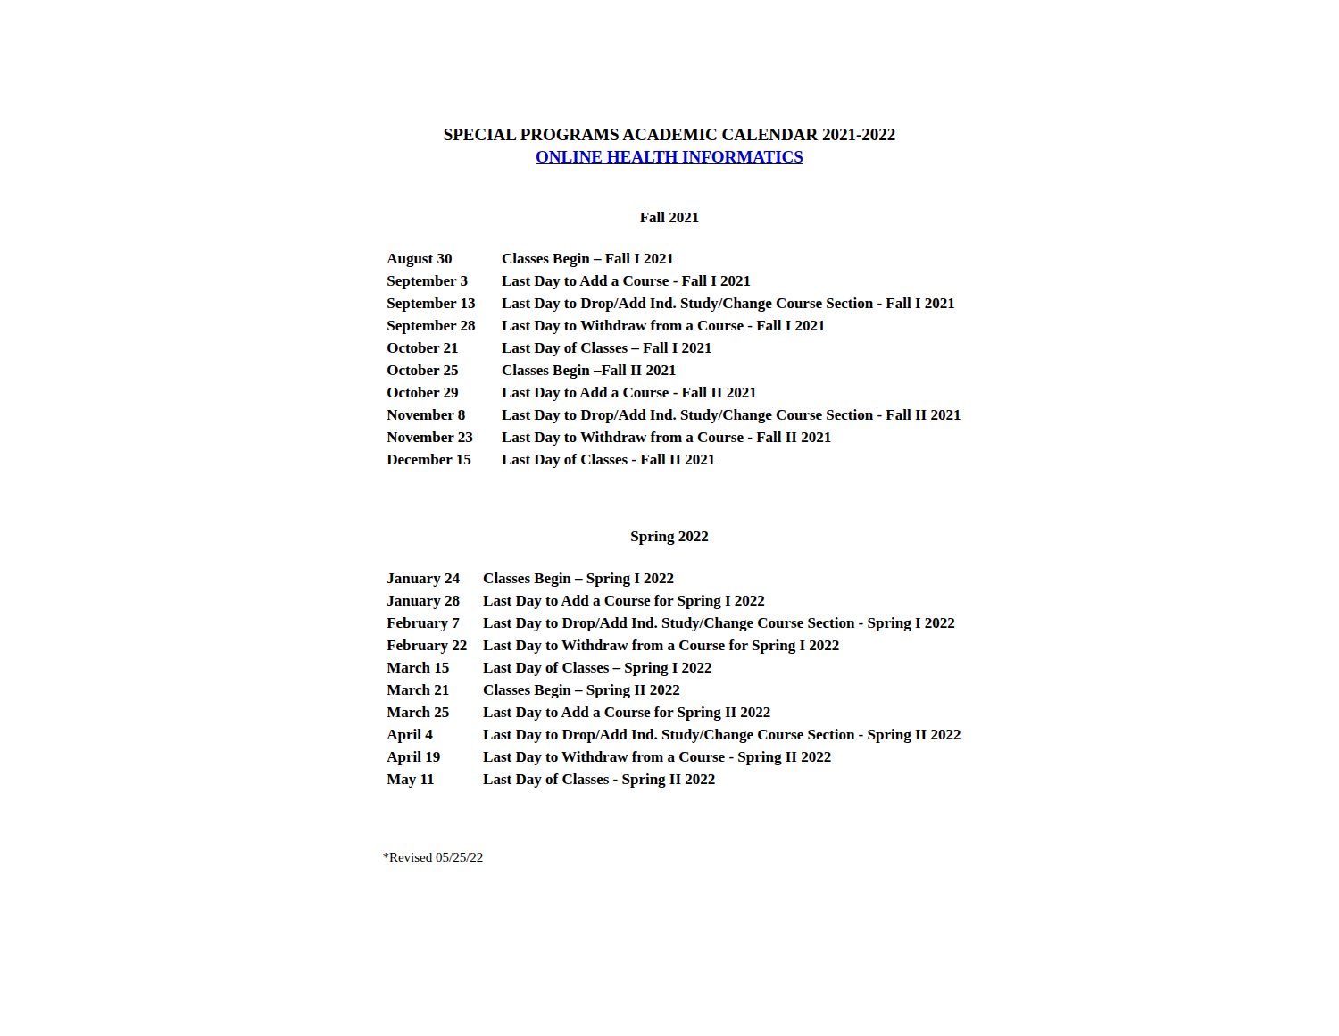SPECIAL PROGRAMS ACADEMIC CALENDAR 2021-2022 ONLINE HEALTH INFORMATICS
Fall 2021
| August 30 | Classes Begin – Fall I 2021 |
| September 3 | Last Day to Add a Course - Fall I 2021 |
| September 13 | Last Day to Drop/Add Ind. Study/Change Course Section - Fall I 2021 |
| September 28 | Last Day to Withdraw from a Course - Fall I 2021 |
| October 21 | Last Day of Classes – Fall I 2021 |
| October 25 | Classes Begin –Fall II 2021 |
| October 29 | Last Day to Add a Course - Fall II 2021 |
| November 8 | Last Day to Drop/Add Ind. Study/Change Course Section - Fall II 2021 |
| November 23 | Last Day to Withdraw from a Course - Fall II 2021 |
| December 15 | Last Day of Classes - Fall II 2021 |
Spring 2022
| January 24 | Classes Begin – Spring I 2022 |
| January 28 | Last Day to Add a Course for Spring I 2022 |
| February 7 | Last Day to Drop/Add Ind. Study/Change Course Section - Spring I 2022 |
| February 22 | Last Day to Withdraw from a Course for Spring I 2022 |
| March 15 | Last Day of Classes – Spring I 2022 |
| March 21 | Classes Begin – Spring II 2022 |
| March 25 | Last Day to Add a Course for Spring II 2022 |
| April 4 | Last Day to Drop/Add Ind. Study/Change Course Section - Spring II 2022 |
| April 19 | Last Day to Withdraw from a Course - Spring II 2022 |
| May 11 | Last Day of Classes - Spring II 2022 |
*Revised 05/25/22